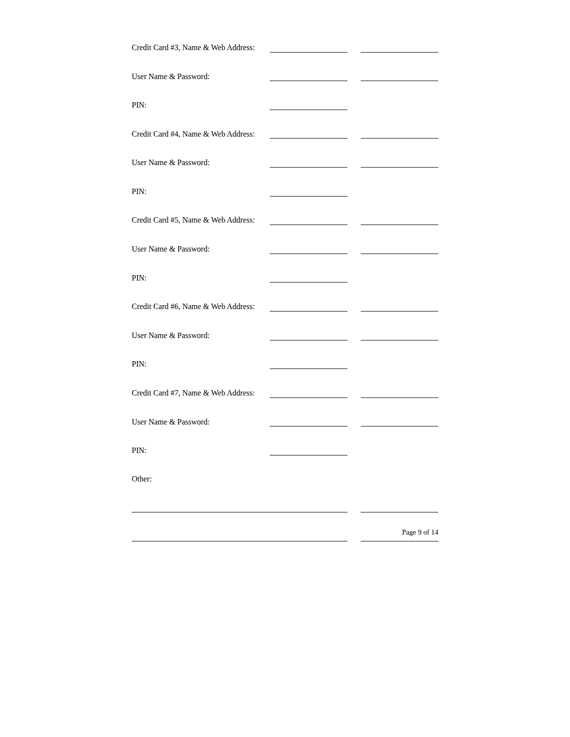| Credit Card #3, Name & Web Address: | | | |
| User Name & Password: | | | |
| PIN: | | | |
| Credit Card #4, Name & Web Address: | | | |
| User Name & Password: | | | |
| PIN: | | | |
| Credit Card #5, Name & Web Address: | | | |
| User Name & Password: | | | |
| PIN: | | | |
| Credit Card #6, Name & Web Address: | | | |
| User Name & Password: | | | |
| PIN: | | | |
| Credit Card #7, Name & Web Address: | | | |
| User Name & Password: | | | |
| PIN: | | | |
| Other: | | | |
Page 9 of 14